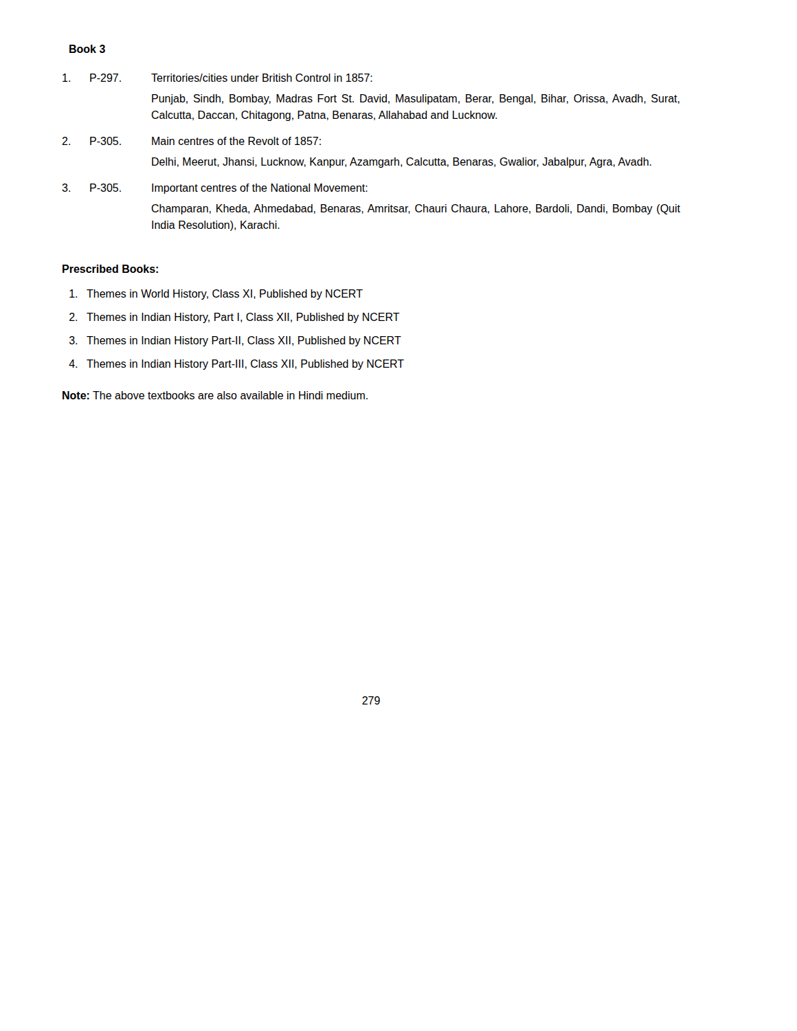Book 3
| 1. | P-297. | Territories/cities under British Control in 1857: Punjab, Sindh, Bombay, Madras Fort St. David, Masulipatam, Berar, Bengal, Bihar, Orissa, Avadh, Surat, Calcutta, Daccan, Chitagong, Patna, Benaras, Allahabad and Lucknow. |
| 2. | P-305. | Main centres of the Revolt of 1857: Delhi, Meerut, Jhansi, Lucknow, Kanpur, Azamgarh, Calcutta, Benaras, Gwalior, Jabalpur, Agra, Avadh. |
| 3. | P-305. | Important centres of the National Movement: Champaran, Kheda, Ahmedabad, Benaras, Amritsar, Chauri Chaura, Lahore, Bardoli, Dandi, Bombay (Quit India Resolution), Karachi. |
Prescribed Books:
Themes in World History, Class XI, Published by NCERT
Themes in Indian History, Part I, Class XII, Published by NCERT
Themes in Indian History Part-II, Class XII, Published by NCERT
Themes in Indian History Part-III, Class XII, Published by NCERT
Note: The above textbooks are also available in Hindi medium.
279